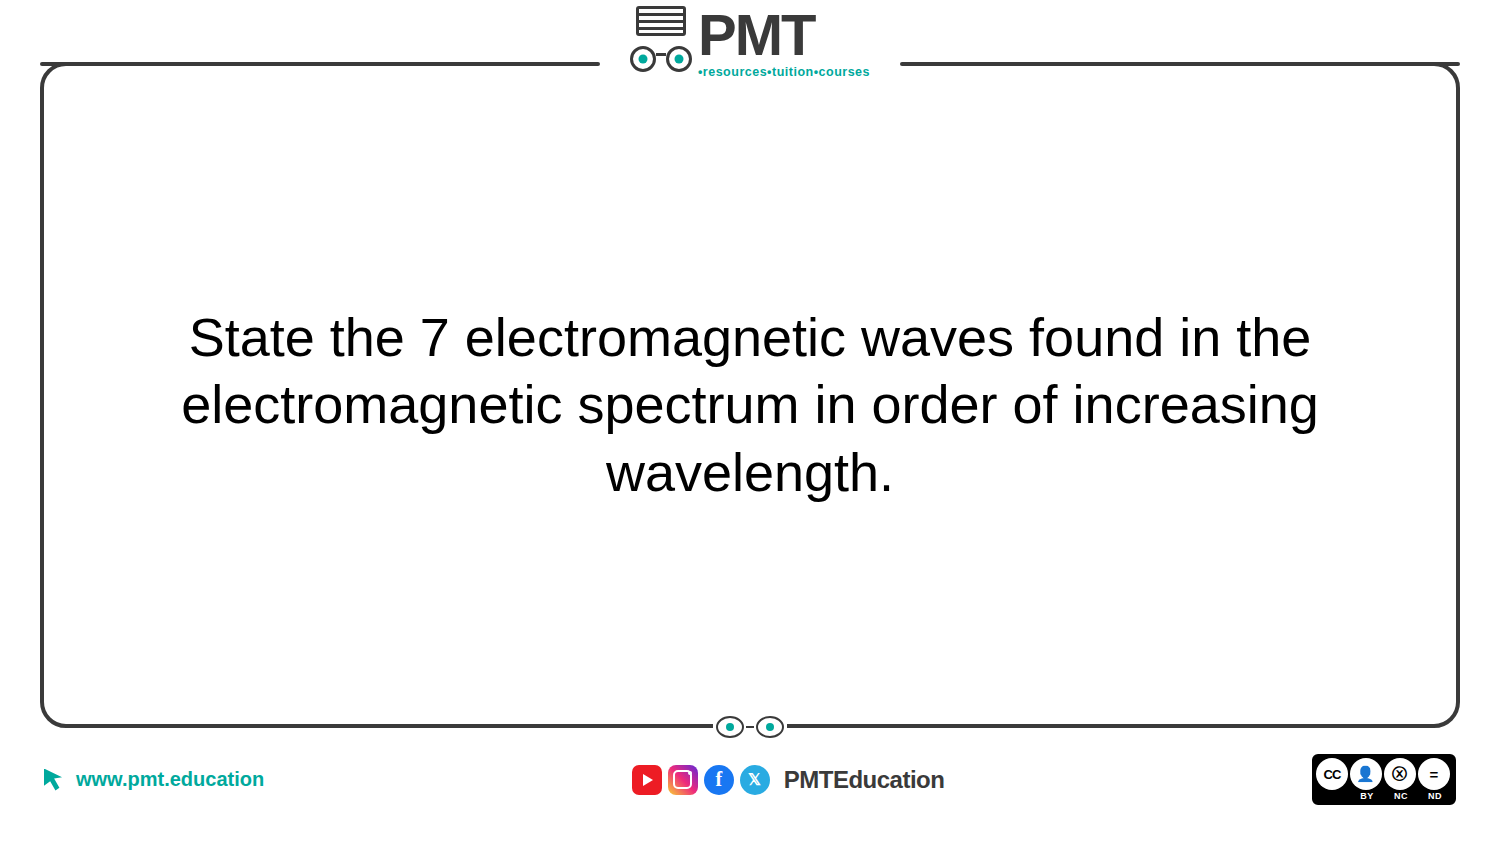PMT
•resources•tuition•courses
State the 7 electromagnetic waves found in the electromagnetic spectrum in order of increasing wavelength.
www.pmt.education
f 𝕏
PMTEducation
CC
👤
ⓧ
=
BY
NC
ND